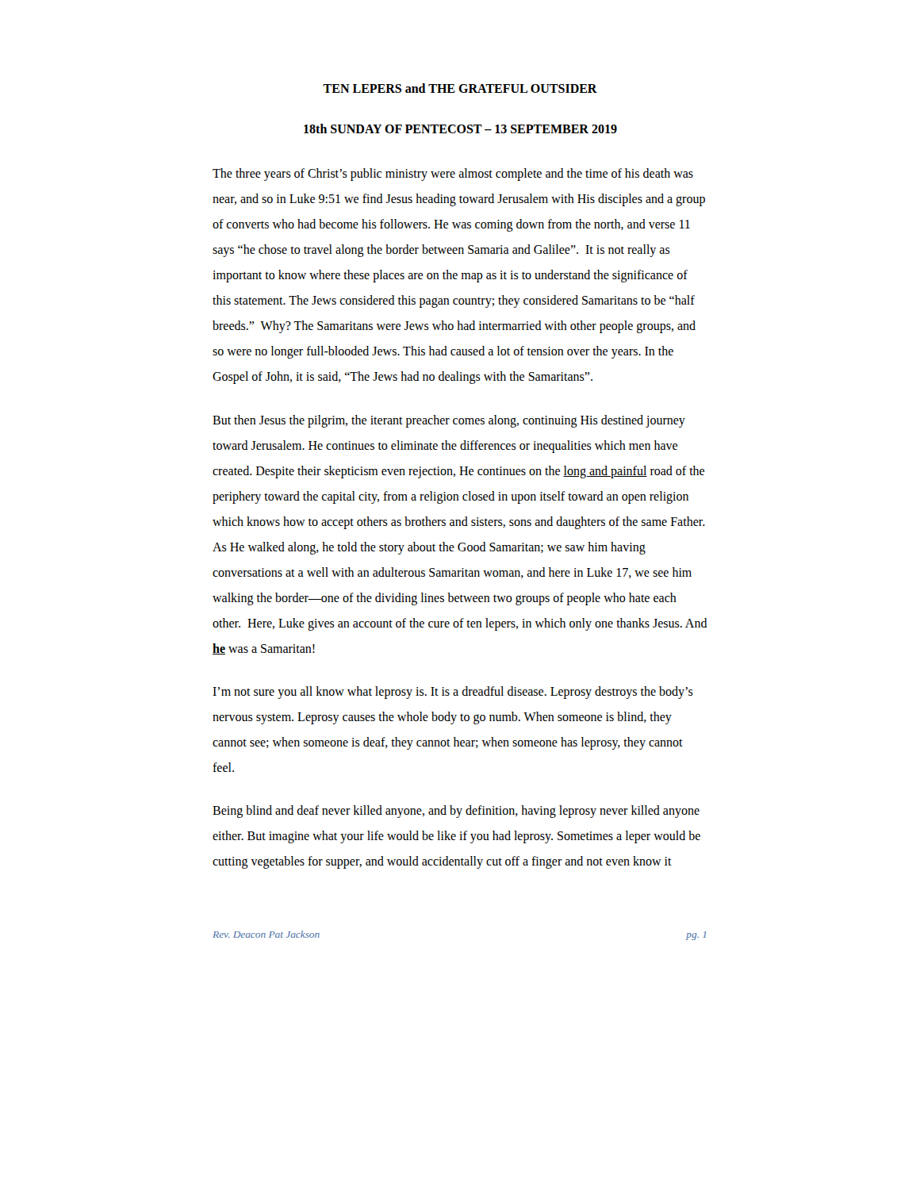TEN LEPERS and THE GRATEFUL OUTSIDER
18th SUNDAY OF PENTECOST – 13 SEPTEMBER 2019
The three years of Christ’s public ministry were almost complete and the time of his death was near, and so in Luke 9:51 we find Jesus heading toward Jerusalem with His disciples and a group of converts who had become his followers. He was coming down from the north, and verse 11 says “he chose to travel along the border between Samaria and Galilee”. It is not really as important to know where these places are on the map as it is to understand the significance of this statement. The Jews considered this pagan country; they considered Samaritans to be “half breeds.” Why? The Samaritans were Jews who had intermarried with other people groups, and so were no longer full-blooded Jews. This had caused a lot of tension over the years. In the Gospel of John, it is said, “The Jews had no dealings with the Samaritans”.
But then Jesus the pilgrim, the iterant preacher comes along, continuing His destined journey toward Jerusalem. He continues to eliminate the differences or inequalities which men have created. Despite their skepticism even rejection, He continues on the long and painful road of the periphery toward the capital city, from a religion closed in upon itself toward an open religion which knows how to accept others as brothers and sisters, sons and daughters of the same Father. As He walked along, he told the story about the Good Samaritan; we saw him having conversations at a well with an adulterous Samaritan woman, and here in Luke 17, we see him walking the border—one of the dividing lines between two groups of people who hate each other. Here, Luke gives an account of the cure of ten lepers, in which only one thanks Jesus. And he was a Samaritan!
I’m not sure you all know what leprosy is. It is a dreadful disease. Leprosy destroys the body’s nervous system. Leprosy causes the whole body to go numb. When someone is blind, they cannot see; when someone is deaf, they cannot hear; when someone has leprosy, they cannot feel.
Being blind and deaf never killed anyone, and by definition, having leprosy never killed anyone either. But imagine what your life would be like if you had leprosy. Sometimes a leper would be cutting vegetables for supper, and would accidentally cut off a finger and not even know it
Rev. Deacon Pat Jackson pg. 1